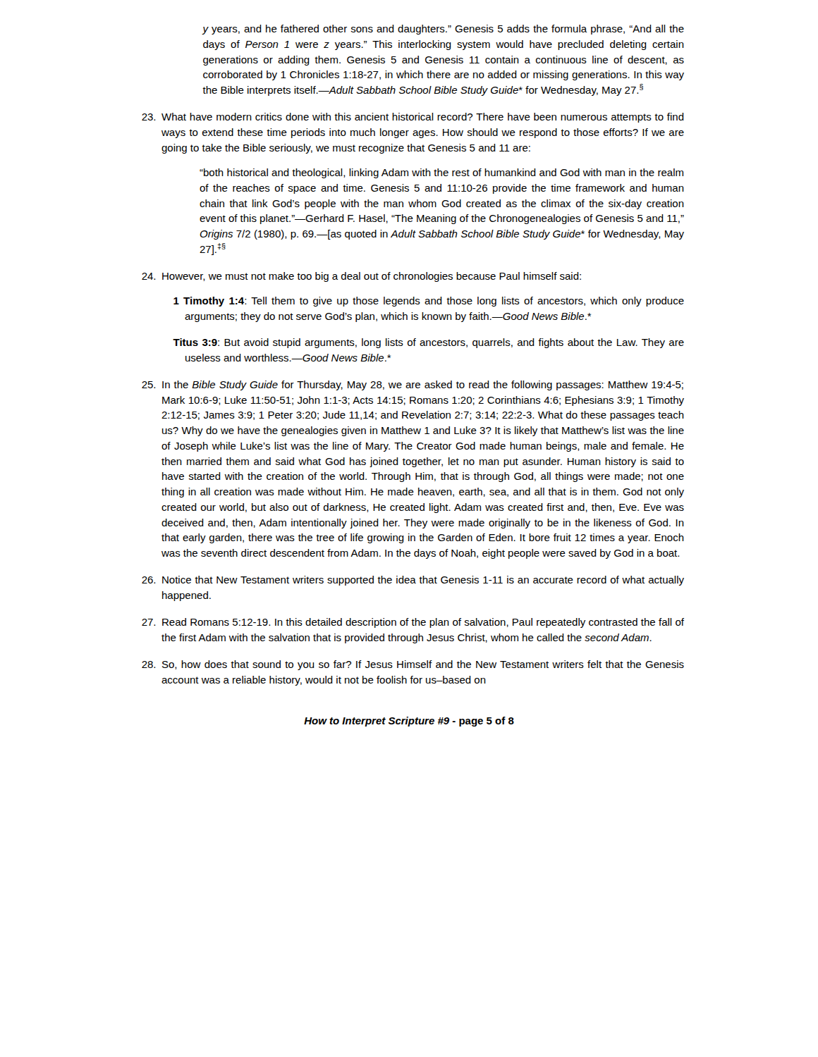y years, and he fathered other sons and daughters.” Genesis 5 adds the formula phrase, “And all the days of Person 1 were z years.” This interlocking system would have precluded deleting certain generations or adding them. Genesis 5 and Genesis 11 contain a continuous line of descent, as corroborated by 1 Chronicles 1:18-27, in which there are no added or missing generations. In this way the Bible interprets itself.—Adult Sabbath School Bible Study Guide* for Wednesday, May 27.§
23. What have modern critics done with this ancient historical record? There have been numerous attempts to find ways to extend these time periods into much longer ages. How should we respond to those efforts? If we are going to take the Bible seriously, we must recognize that Genesis 5 and 11 are:
“both historical and theological, linking Adam with the rest of humankind and God with man in the realm of the reaches of space and time. Genesis 5 and 11:10-26 provide the time framework and human chain that link God’s people with the man whom God created as the climax of the six-day creation event of this planet.”—Gerhard F. Hasel, “The Meaning of the Chronogenealogies of Genesis 5 and 11,” Origins 7/2 (1980), p. 69.—[as quoted in Adult Sabbath School Bible Study Guide* for Wednesday, May 27].‡§
24. However, we must not make too big a deal out of chronologies because Paul himself said:
1 Timothy 1:4: Tell them to give up those legends and those long lists of ancestors, which only produce arguments; they do not serve God’s plan, which is known by faith.—Good News Bible.*
Titus 3:9: But avoid stupid arguments, long lists of ancestors, quarrels, and fights about the Law. They are useless and worthless.—Good News Bible.*
25. In the Bible Study Guide for Thursday, May 28, we are asked to read the following passages: Matthew 19:4-5; Mark 10:6-9; Luke 11:50-51; John 1:1-3; Acts 14:15; Romans 1:20; 2 Corinthians 4:6; Ephesians 3:9; 1 Timothy 2:12-15; James 3:9; 1 Peter 3:20; Jude 11,14; and Revelation 2:7; 3:14; 22:2-3. What do these passages teach us? Why do we have the genealogies given in Matthew 1 and Luke 3? It is likely that Matthew’s list was the line of Joseph while Luke’s list was the line of Mary. The Creator God made human beings, male and female. He then married them and said what God has joined together, let no man put asunder. Human history is said to have started with the creation of the world. Through Him, that is through God, all things were made; not one thing in all creation was made without Him. He made heaven, earth, sea, and all that is in them. God not only created our world, but also out of darkness, He created light. Adam was created first and, then, Eve. Eve was deceived and, then, Adam intentionally joined her. They were made originally to be in the likeness of God. In that early garden, there was the tree of life growing in the Garden of Eden. It bore fruit 12 times a year. Enoch was the seventh direct descendent from Adam. In the days of Noah, eight people were saved by God in a boat.
26. Notice that New Testament writers supported the idea that Genesis 1-11 is an accurate record of what actually happened.
27. Read Romans 5:12-19. In this detailed description of the plan of salvation, Paul repeatedly contrasted the fall of the first Adam with the salvation that is provided through Jesus Christ, whom he called the second Adam.
28. So, how does that sound to you so far? If Jesus Himself and the New Testament writers felt that the Genesis account was a reliable history, would it not be foolish for us–based on
How to Interpret Scripture #9 - page 5 of 8